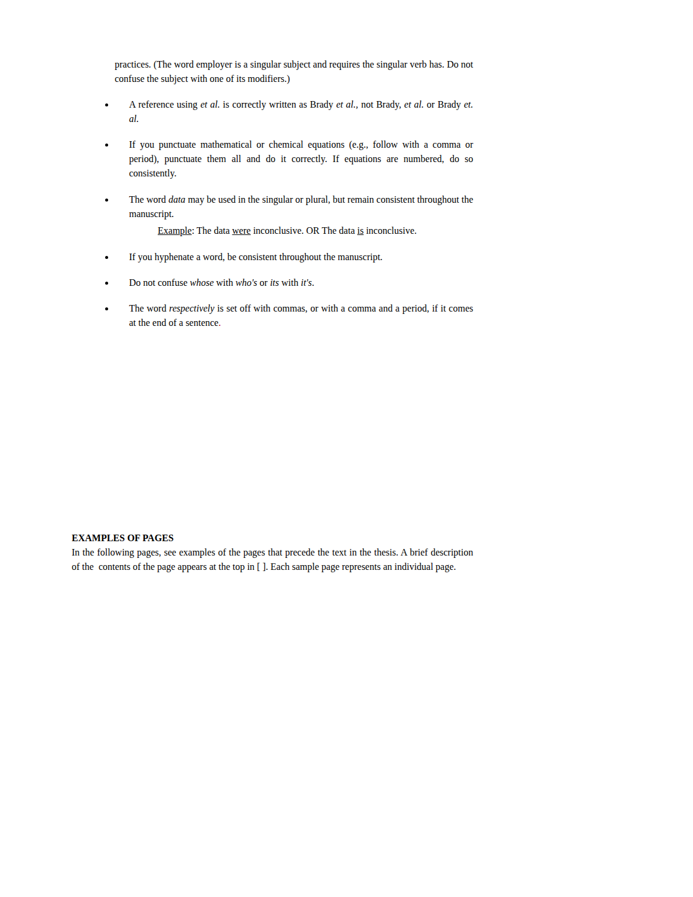practices. (The word employer is a singular subject and requires the singular verb has. Do not confuse the subject with one of its modifiers.)
A reference using et al. is correctly written as Brady et al., not Brady, et al. or Brady et. al.
If you punctuate mathematical or chemical equations (e.g., follow with a comma or period), punctuate them all and do it correctly. If equations are numbered, do so consistently.
The word data may be used in the singular or plural, but remain consistent throughout the manuscript. Example: The data were inconclusive. OR The data is inconclusive.
If you hyphenate a word, be consistent throughout the manuscript.
Do not confuse whose with who's or its with it's.
The word respectively is set off with commas, or with a comma and a period, if it comes at the end of a sentence.
EXAMPLES OF PAGES
In the following pages, see examples of the pages that precede the text in the thesis. A brief description of the contents of the page appears at the top in [ ]. Each sample page represents an individual page.